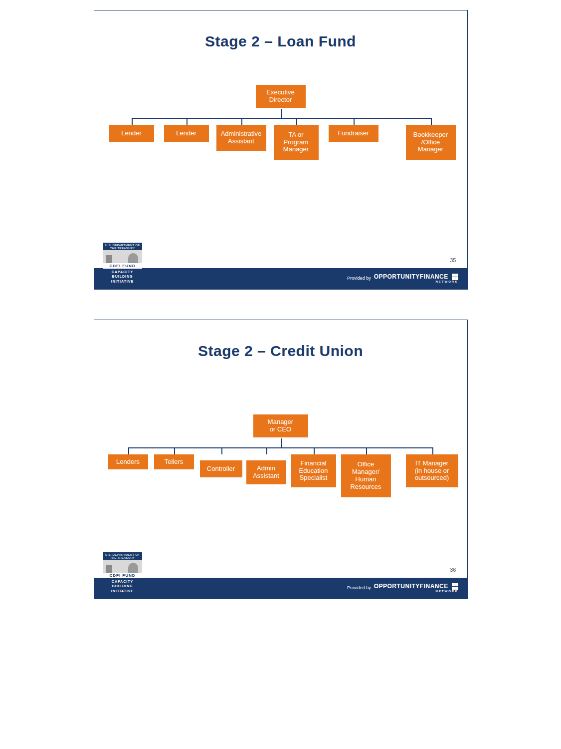Stage 2 – Loan Fund
Executive
Director
Lender
Lender
Administrative
Assistant
TA or
Program
Manager
Fundraiser
Bookkeeper
/Office
Manager
35
U.S. DEPARTMENT OF THE TREASURY
CDFI FUND
CAPACITY
BUILDING
INITIATIVE
Provided by OPPORTUNITY FINANCE
NETWORK
Stage 2 – Credit Union
Manager
or CEO
Lenders
Tellers
Controller
Admin
Assistant
Financial
Education
Specialist
Office
Manager/
Human
Resources
IT Manager
(in house or
outsourced)
36
U.S. DEPARTMENT OF THE TREASURY
CDFI FUND
CAPACITY
BUILDING
INITIATIVE
Provided by OPPORTUNITY FINANCE
NETWORK